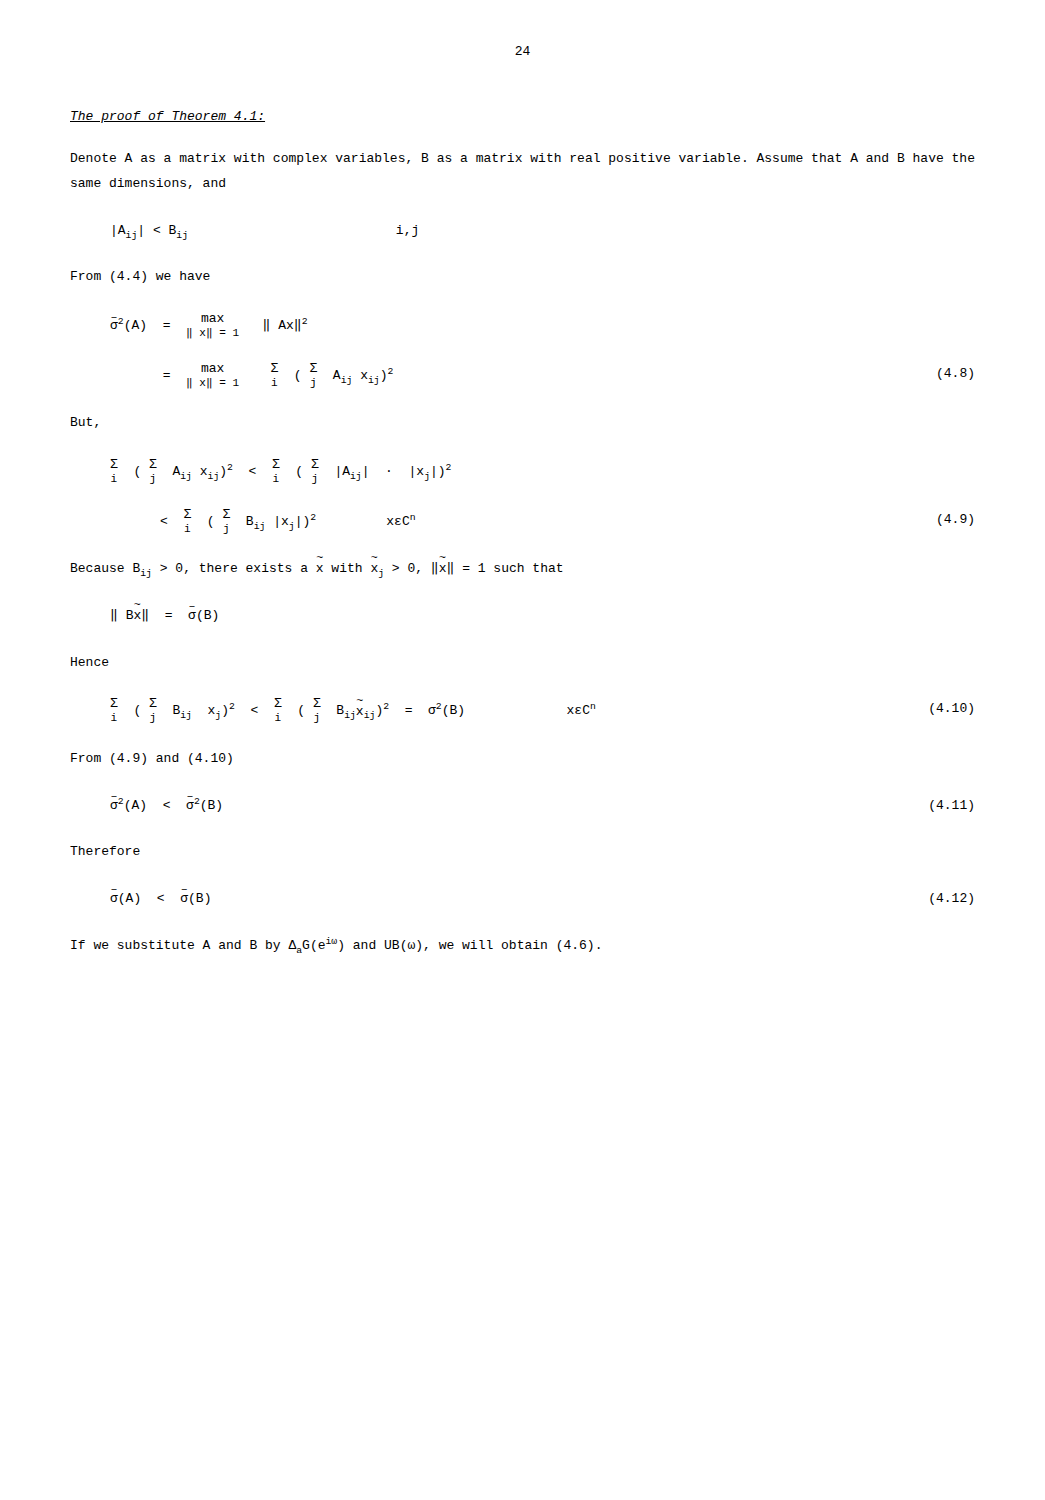24
The proof of Theorem 4.1:
Denote A as a matrix with complex variables, B as a matrix with real positive variable. Assume that A and B have the same dimensions, and
|Aij| < Bij i,j
From (4.4) we have
σ2(A) = max‖ x‖ = 1 ‖ Ax‖2
σ2(A) = max‖ x‖ = 1 Σi ( Σj Aij xij)2 (4.8)
But,
Σi ( Σj Aij xij)2 < Σi ( Σj |Aij| · |xj|)2
< Σi ( Σj Bij |xj|)2 xεCn (4.9)
Because Bij > 0, there exists a x with xj > 0, ‖x‖ = 1 such that
‖ Bx‖ = σ(B)
Hence
Σi ( Σj Bij xj)2 < Σi ( Σj Bijxij)2 = σ2(B) xεCn (4.10)
From (4.9) and (4.10)
σ2(A) < σ2(B) (4.11)
Therefore
σ(A) < σ(B) (4.12)
If we substitute A and B by ΔaG(eiω) and UB(ω), we will obtain (4.6).